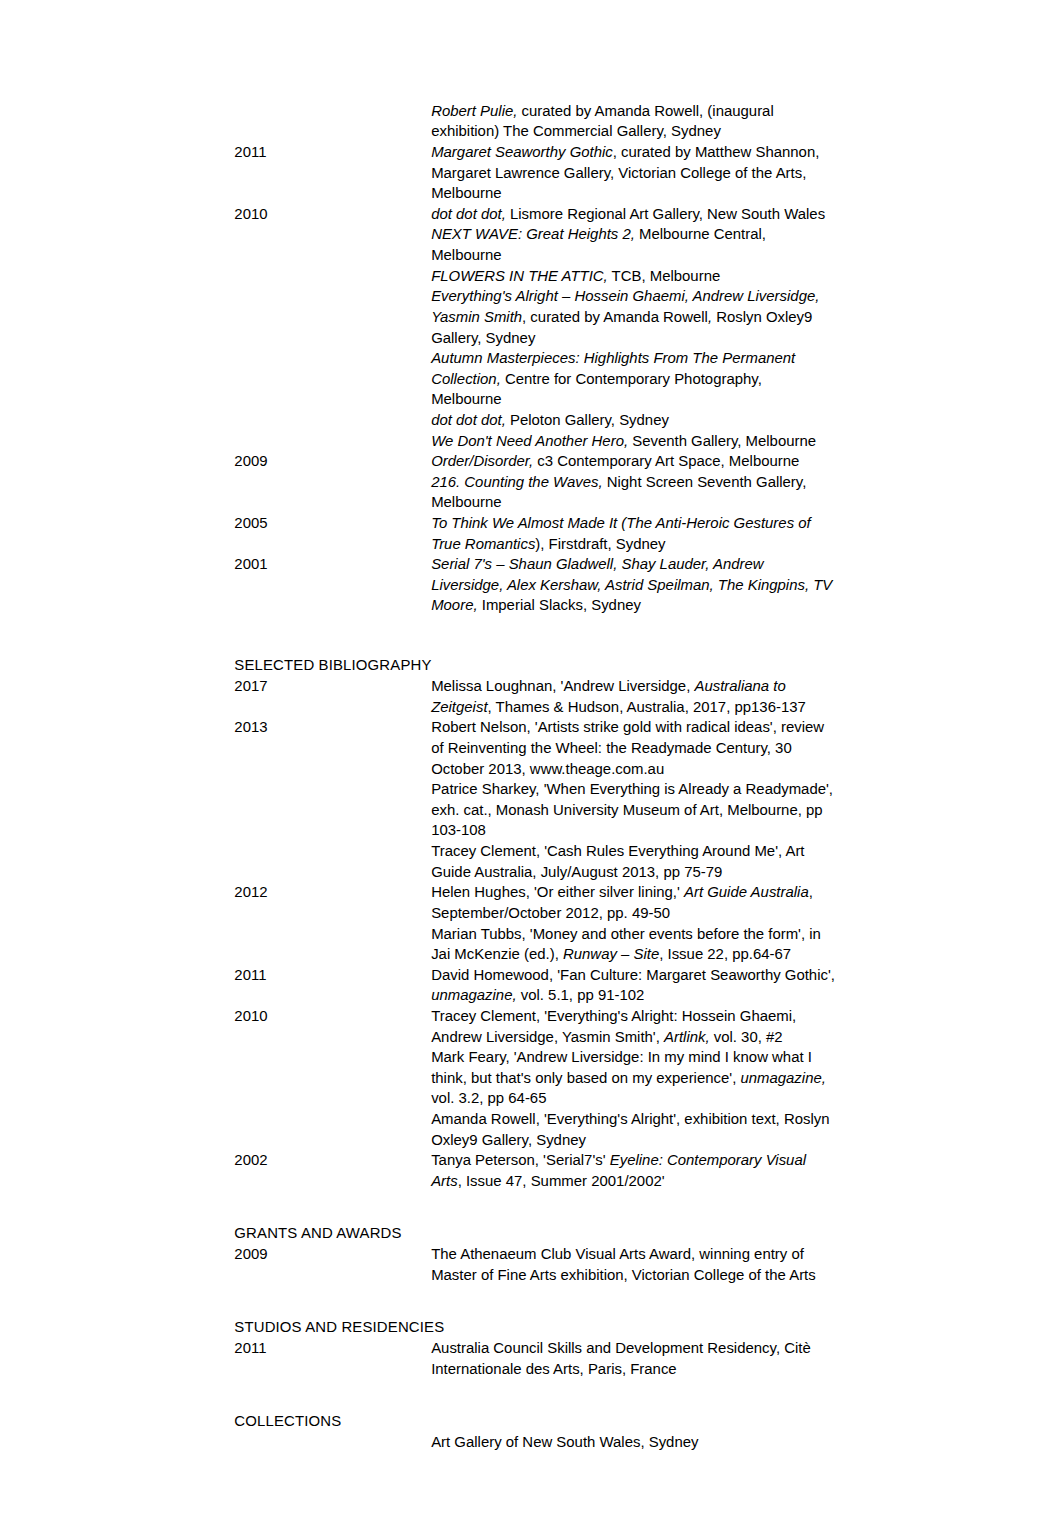| | Robert Pulie, curated by Amanda Rowell, (inaugural exhibition) The Commercial Gallery, Sydney |
| 2011 | Margaret Seaworthy Gothic , curated by Matthew Shannon, Margaret Lawrence Gallery, Victorian College of the Arts, Melbourne |
| 2010 | dot dot dot, Lismore Regional Art Gallery, New South Wales NEXT WAVE: Great Heights 2, Melbourne Central, Melbourne FLOWERS IN THE ATTIC, TCB, Melbourne Everything's Alright – Hossein Ghaemi, Andrew Liversidge, Yasmin Smith , curated by Amanda Rowell , Roslyn Oxley9 Gallery, Sydney Autumn Masterpieces: Highlights From The Permanent Collection, Centre for Contemporary Photography, Melbourne dot dot dot, Peloton Gallery, Sydney We Don't Need Another Hero, Seventh Gallery, Melbourne |
| 2009 | Order/Disorder, c3 Contemporary Art Space, Melbourne 216. Counting the Waves, Night Screen Seventh Gallery, Melbourne |
| 2005 | To Think We Almost Made It (The Anti-Heroic Gestures of True Romantics ), Firstdraft, Sydney |
| 2001 | Serial 7's – Shaun Gladwell, Shay Lauder, Andrew Liversidge, Alex Kershaw, Astrid Speilman, The Kingpins, TV Moore, Imperial Slacks, Sydney |
SELECTED BIBLIOGRAPHY
| 2017 | Melissa Loughnan, 'Andrew Liversidge, Australiana to Zeitgeist , Thames & Hudson, Australia, 2017, pp136-137 |
| 2013 | Robert Nelson, 'Artists strike gold with radical ideas', review of Reinventing the Wheel: the Readymade Century, 30 October 2013, www.theage.com.au Patrice Sharkey, 'When Everything is Already a Readymade', exh. cat., Monash University Museum of Art, Melbourne, pp 103-108 Tracey Clement, 'Cash Rules Everything Around Me', Art Guide Australia, July/August 2013, pp 75-79 |
| 2012 | Helen Hughes, 'Or either silver lining,' Art Guide Australia , September/October 2012, pp. 49-50 Marian Tubbs, 'Money and other events before the form', in Jai McKenzie (ed.), Runway – Site , Issue 22, pp.64-67 |
| 2011 | David Homewood, 'Fan Culture: Margaret Seaworthy Gothic', unmagazine, vol. 5.1, pp 91-102 |
| 2010 | Tracey Clement, 'Everything's Alright: Hossein Ghaemi, Andrew Liversidge, Yasmin Smith', Artlink, vol. 30, #2 Mark Feary, 'Andrew Liversidge: In my mind I know what I think, but that's only based on my experience', unmagazine, vol. 3.2, pp 64-65 Amanda Rowell, 'Everything's Alright', exhibition text, Roslyn Oxley9 Gallery, Sydney |
| 2002 | Tanya Peterson, 'Serial7's' Eyeline: Contemporary Visual Arts , Issue 47, Summer 2001/2002' |
GRANTS AND AWARDS
| 2009 | The Athenaeum Club Visual Arts Award, winning entry of Master of Fine Arts exhibition, Victorian College of the Arts |
STUDIOS AND RESIDENCIES
| 2011 | Australia Council Skills and Development Residency, Citè Internationale des Arts, Paris, France |
COLLECTIONS
| | Art Gallery of New South Wales, Sydney |